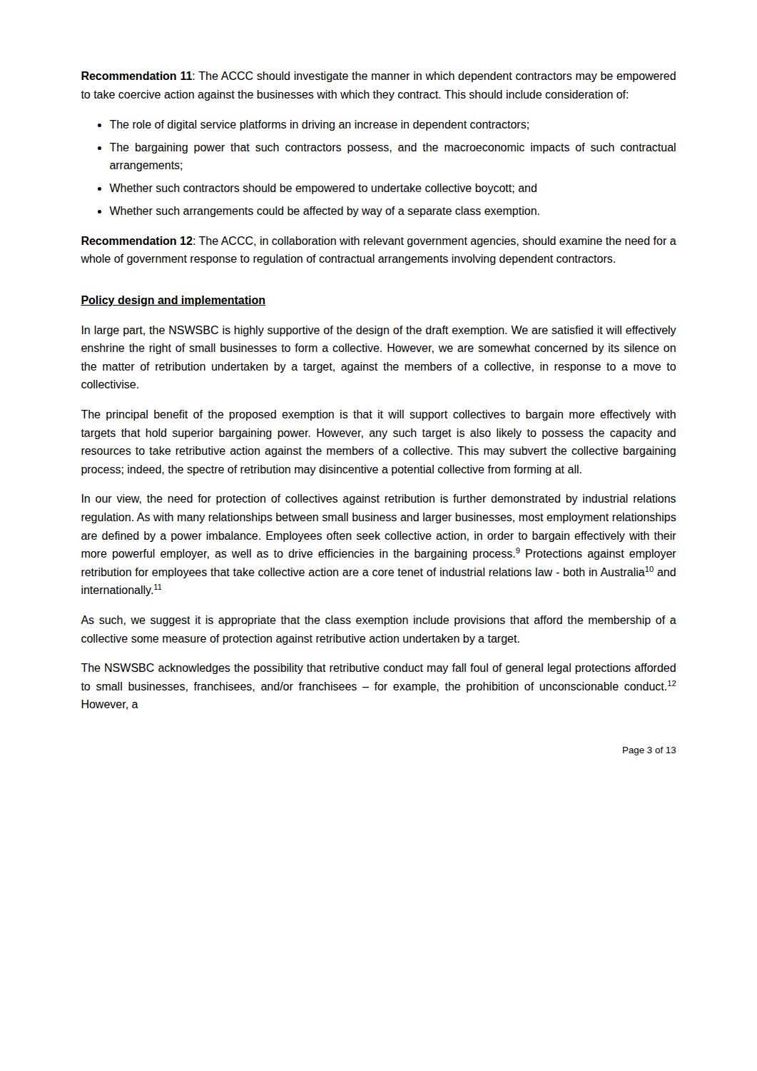Recommendation 11: The ACCC should investigate the manner in which dependent contractors may be empowered to take coercive action against the businesses with which they contract. This should include consideration of:
The role of digital service platforms in driving an increase in dependent contractors;
The bargaining power that such contractors possess, and the macroeconomic impacts of such contractual arrangements;
Whether such contractors should be empowered to undertake collective boycott; and
Whether such arrangements could be affected by way of a separate class exemption.
Recommendation 12: The ACCC, in collaboration with relevant government agencies, should examine the need for a whole of government response to regulation of contractual arrangements involving dependent contractors.
Policy design and implementation
In large part, the NSWSBC is highly supportive of the design of the draft exemption. We are satisfied it will effectively enshrine the right of small businesses to form a collective. However, we are somewhat concerned by its silence on the matter of retribution undertaken by a target, against the members of a collective, in response to a move to collectivise.
The principal benefit of the proposed exemption is that it will support collectives to bargain more effectively with targets that hold superior bargaining power. However, any such target is also likely to possess the capacity and resources to take retributive action against the members of a collective. This may subvert the collective bargaining process; indeed, the spectre of retribution may disincentive a potential collective from forming at all.
In our view, the need for protection of collectives against retribution is further demonstrated by industrial relations regulation. As with many relationships between small business and larger businesses, most employment relationships are defined by a power imbalance. Employees often seek collective action, in order to bargain effectively with their more powerful employer, as well as to drive efficiencies in the bargaining process.9 Protections against employer retribution for employees that take collective action are a core tenet of industrial relations law - both in Australia10 and internationally.11
As such, we suggest it is appropriate that the class exemption include provisions that afford the membership of a collective some measure of protection against retributive action undertaken by a target.
The NSWSBC acknowledges the possibility that retributive conduct may fall foul of general legal protections afforded to small businesses, franchisees, and/or franchisees – for example, the prohibition of unconscionable conduct.12 However, a
Page 3 of 13